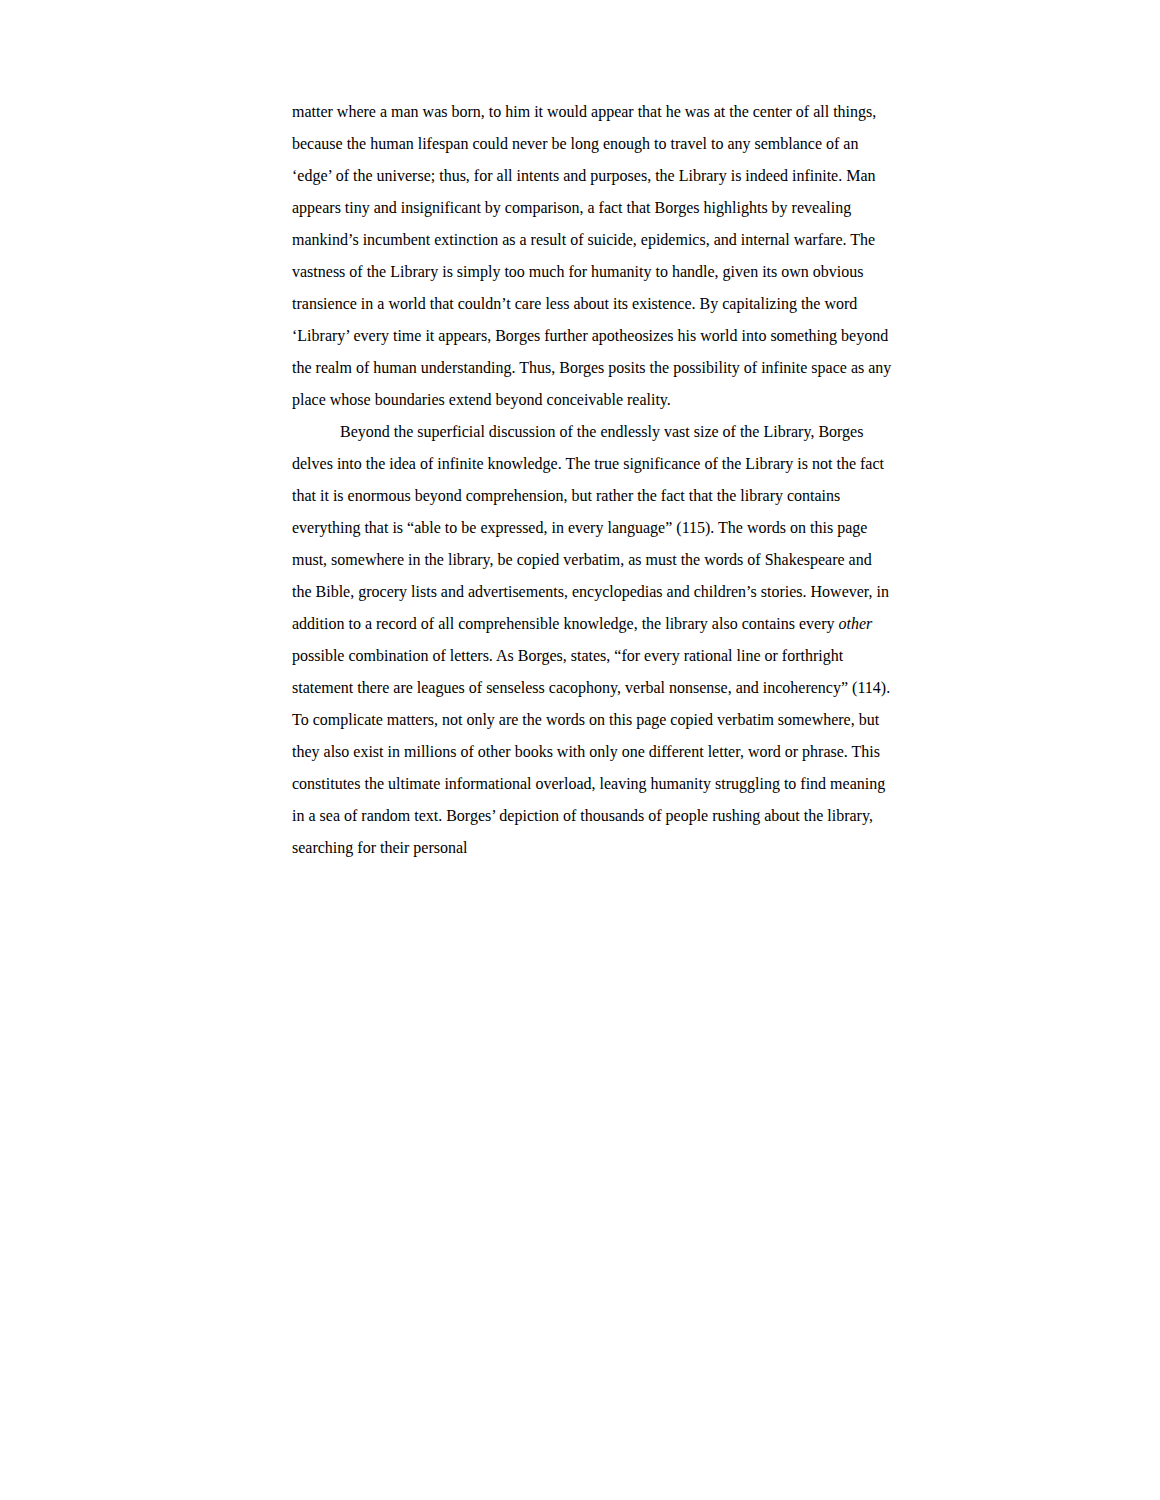matter where a man was born, to him it would appear that he was at the center of all things, because the human lifespan could never be long enough to travel to any semblance of an ‘edge’ of the universe; thus, for all intents and purposes, the Library is indeed infinite. Man appears tiny and insignificant by comparison, a fact that Borges highlights by revealing mankind’s incumbent extinction as a result of suicide, epidemics, and internal warfare. The vastness of the Library is simply too much for humanity to handle, given its own obvious transience in a world that couldn’t care less about its existence. By capitalizing the word ‘Library’ every time it appears, Borges further apotheosizes his world into something beyond the realm of human understanding. Thus, Borges posits the possibility of infinite space as any place whose boundaries extend beyond conceivable reality.
Beyond the superficial discussion of the endlessly vast size of the Library, Borges delves into the idea of infinite knowledge. The true significance of the Library is not the fact that it is enormous beyond comprehension, but rather the fact that the library contains everything that is “able to be expressed, in every language” (115). The words on this page must, somewhere in the library, be copied verbatim, as must the words of Shakespeare and the Bible, grocery lists and advertisements, encyclopedias and children’s stories. However, in addition to a record of all comprehensible knowledge, the library also contains every other possible combination of letters. As Borges, states, “for every rational line or forthright statement there are leagues of senseless cacophony, verbal nonsense, and incoherency” (114). To complicate matters, not only are the words on this page copied verbatim somewhere, but they also exist in millions of other books with only one different letter, word or phrase. This constitutes the ultimate informational overload, leaving humanity struggling to find meaning in a sea of random text. Borges’ depiction of thousands of people rushing about the library, searching for their personal